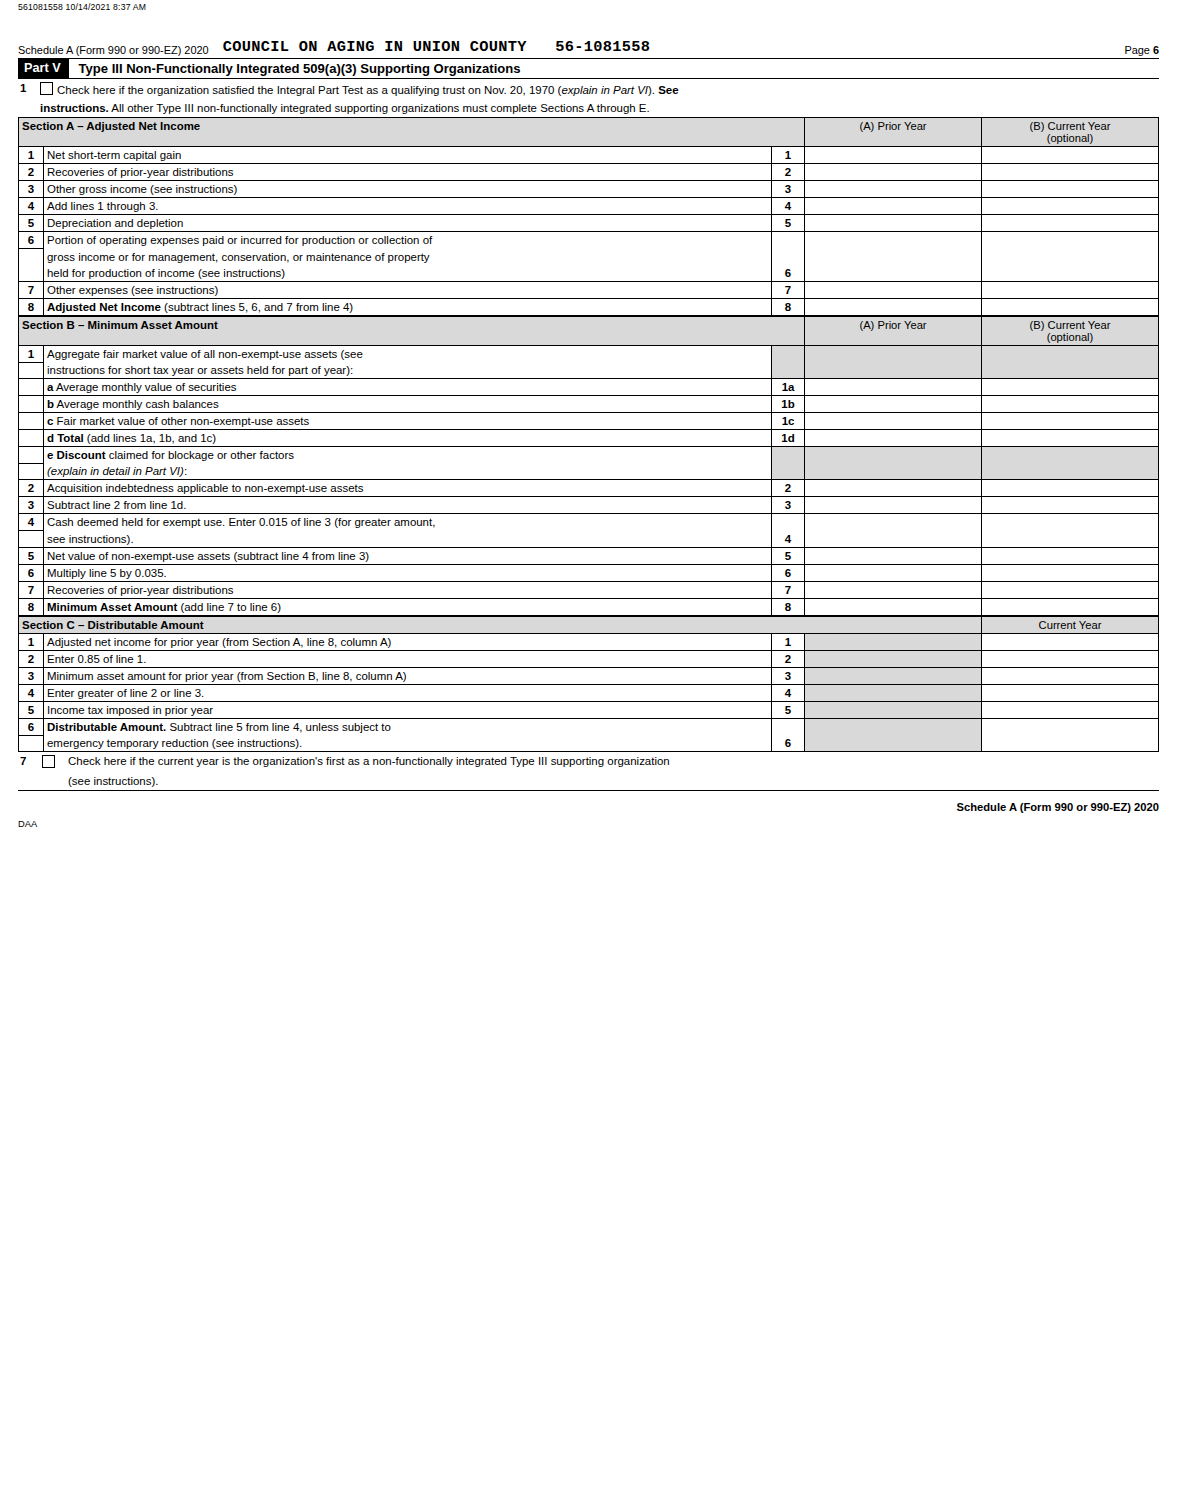561081558 10/14/2021 8:37 AM
Schedule A (Form 990 or 990-EZ) 2020
COUNCIL ON AGING IN UNION COUNTY 56-1081558
Page 6
Part V
Type III Non-Functionally Integrated 509(a)(3) Supporting Organizations
| 1 | Check here if the organization satisfied the Integral Part Test as a qualifying trust on Nov. 20, 1970 ( explain in Part VI ). See |
| | instructions. All other Type III non-functionally integrated supporting organizations must complete Sections A through E. |
| Section A – Adjusted Net Income | | (A) Prior Year | (B) Current Year (optional) |
| 1 | Net short-term capital gain | 1 | | |
| 2 | Recoveries of prior-year distributions | 2 | | |
| 3 | Other gross income (see instructions) | 3 | | |
| 4 | Add lines 1 through 3. | 4 | | |
| 5 | Depreciation and depletion | 5 | | |
| 6 | Portion of operating expenses paid or incurred for production or collection of | | | |
| | gross income or for management, conservation, or maintenance of property | | | |
| | held for production of income (see instructions) | 6 | | |
| 7 | Other expenses (see instructions) | 7 | | |
| 8 | Adjusted Net Income (subtract lines 5, 6, and 7 from line 4) | 8 | | |
| Section B – Minimum Asset Amount | | (A) Prior Year | (B) Current Year (optional) |
| 1 | Aggregate fair market value of all non-exempt-use assets (see | | | |
| | instructions for short tax year or assets held for part of year): | | | |
| | a Average monthly value of securities | 1a | | |
| | b Average monthly cash balances | 1b | | |
| | c Fair market value of other non-exempt-use assets | 1c | | |
| | d Total (add lines 1a, 1b, and 1c) | 1d | | |
| | e Discount claimed for blockage or other factors | | | |
| | (explain in detail in Part VI) : | | | |
| 2 | Acquisition indebtedness applicable to non-exempt-use assets | 2 | | |
| 3 | Subtract line 2 from line 1d. | 3 | | |
| 4 | Cash deemed held for exempt use. Enter 0.015 of line 3 (for greater amount, | | | |
| | see instructions). | 4 | | |
| 5 | Net value of non-exempt-use assets (subtract line 4 from line 3) | 5 | | |
| 6 | Multiply line 5 by 0.035. | 6 | | |
| 7 | Recoveries of prior-year distributions | 7 | | |
| 8 | Minimum Asset Amount (add line 7 to line 6) | 8 | | |
| Section C – Distributable Amount | | | Current Year |
| 1 | Adjusted net income for prior year (from Section A, line 8, column A) | 1 | | |
| 2 | Enter 0.85 of line 1. | 2 | | |
| 3 | Minimum asset amount for prior year (from Section B, line 8, column A) | 3 | | |
| 4 | Enter greater of line 2 or line 3. | 4 | | |
| 5 | Income tax imposed in prior year | 5 | | |
| 6 | Distributable Amount. Subtract line 5 from line 4, unless subject to | | | |
| | emergency temporary reduction (see instructions). | 6 | | |
| 7 | | Check here if the current year is the organization's first as a non-functionally integrated Type III supporting organization |
| | | (see instructions). |
Schedule A (Form 990 or 990-EZ) 2020
DAA